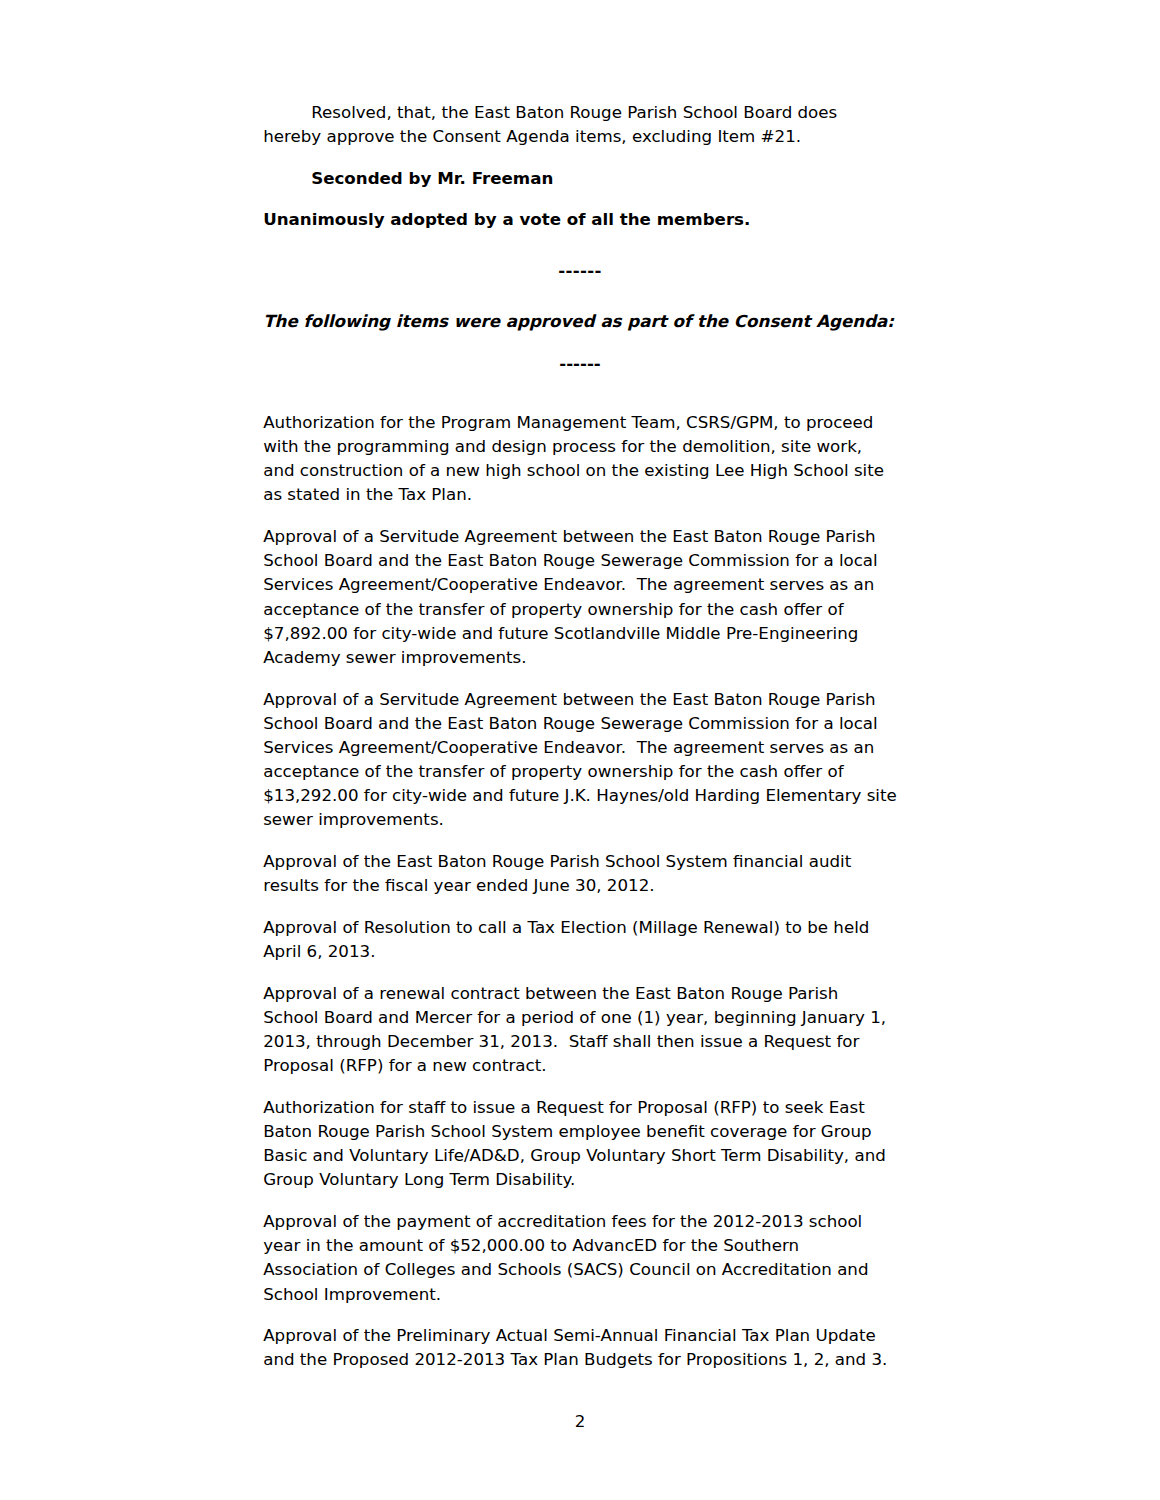Resolved, that, the East Baton Rouge Parish School Board does hereby approve the Consent Agenda items, excluding Item #21.
Seconded by Mr. Freeman
Unanimously adopted by a vote of all the members.
------
The following items were approved as part of the Consent Agenda:
------
Authorization for the Program Management Team, CSRS/GPM, to proceed with the programming and design process for the demolition, site work, and construction of a new high school on the existing Lee High School site as stated in the Tax Plan.
Approval of a Servitude Agreement between the East Baton Rouge Parish School Board and the East Baton Rouge Sewerage Commission for a local Services Agreement/Cooperative Endeavor. The agreement serves as an acceptance of the transfer of property ownership for the cash offer of $7,892.00 for city-wide and future Scotlandville Middle Pre-Engineering Academy sewer improvements.
Approval of a Servitude Agreement between the East Baton Rouge Parish School Board and the East Baton Rouge Sewerage Commission for a local Services Agreement/Cooperative Endeavor. The agreement serves as an acceptance of the transfer of property ownership for the cash offer of $13,292.00 for city-wide and future J.K. Haynes/old Harding Elementary site sewer improvements.
Approval of the East Baton Rouge Parish School System financial audit results for the fiscal year ended June 30, 2012.
Approval of Resolution to call a Tax Election (Millage Renewal) to be held April 6, 2013.
Approval of a renewal contract between the East Baton Rouge Parish School Board and Mercer for a period of one (1) year, beginning January 1, 2013, through December 31, 2013. Staff shall then issue a Request for Proposal (RFP) for a new contract.
Authorization for staff to issue a Request for Proposal (RFP) to seek East Baton Rouge Parish School System employee benefit coverage for Group Basic and Voluntary Life/AD&D, Group Voluntary Short Term Disability, and Group Voluntary Long Term Disability.
Approval of the payment of accreditation fees for the 2012-2013 school year in the amount of $52,000.00 to AdvancED for the Southern Association of Colleges and Schools (SACS) Council on Accreditation and School Improvement.
Approval of the Preliminary Actual Semi-Annual Financial Tax Plan Update and the Proposed 2012-2013 Tax Plan Budgets for Propositions 1, 2, and 3.
2